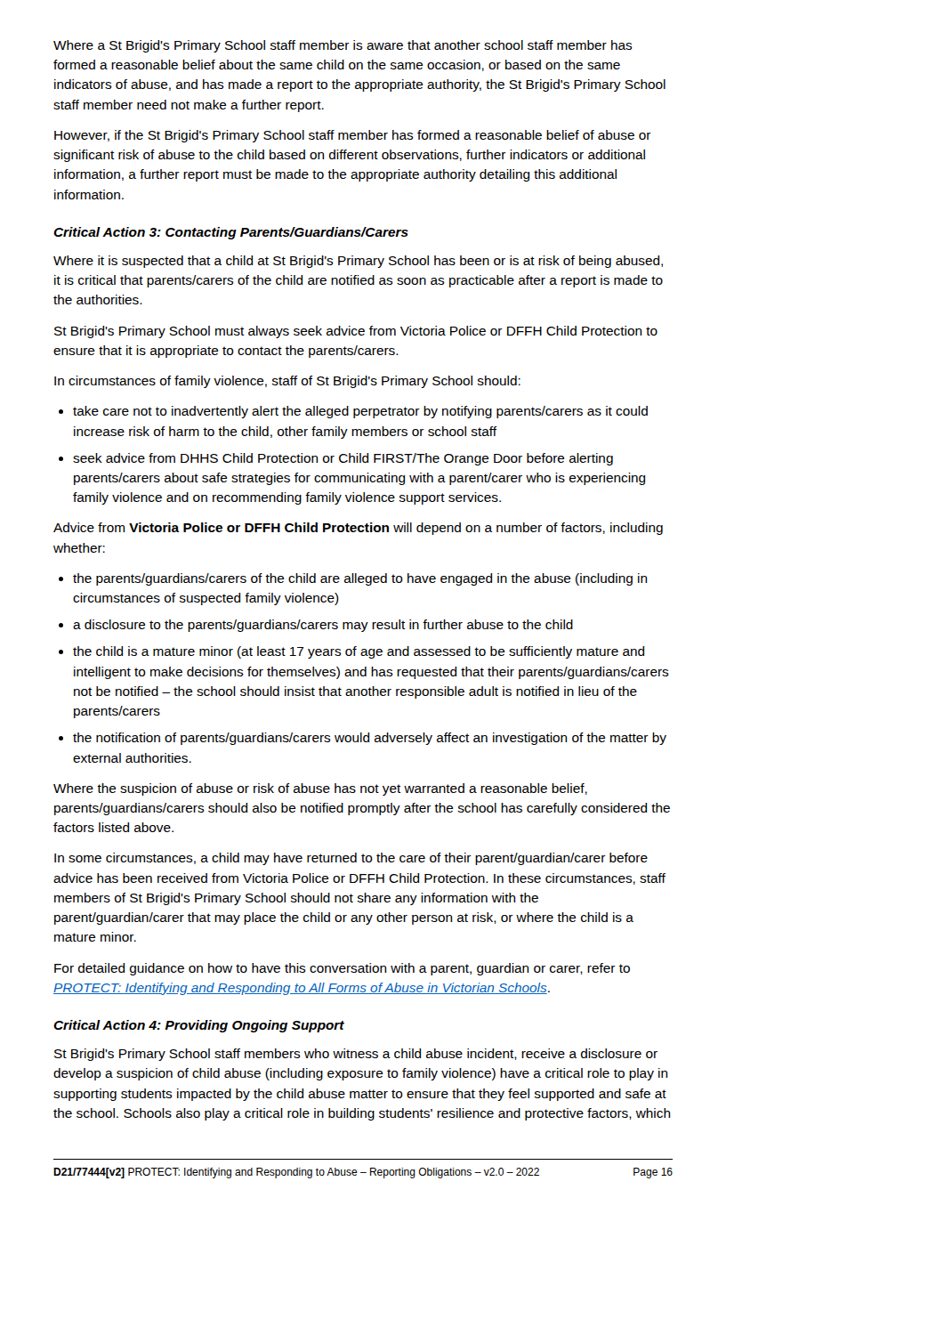Where a St Brigid's Primary School staff member is aware that another school staff member has formed a reasonable belief about the same child on the same occasion, or based on the same indicators of abuse, and has made a report to the appropriate authority, the St Brigid's Primary School staff member need not make a further report.
However, if the St Brigid's Primary School staff member has formed a reasonable belief of abuse or significant risk of abuse to the child based on different observations, further indicators or additional information, a further report must be made to the appropriate authority detailing this additional information.
Critical Action 3: Contacting Parents/Guardians/Carers
Where it is suspected that a child at St Brigid's Primary School has been or is at risk of being abused, it is critical that parents/carers of the child are notified as soon as practicable after a report is made to the authorities.
St Brigid's Primary School must always seek advice from Victoria Police or DFFH Child Protection to ensure that it is appropriate to contact the parents/carers.
In circumstances of family violence, staff of St Brigid's Primary School should:
take care not to inadvertently alert the alleged perpetrator by notifying parents/carers as it could increase risk of harm to the child, other family members or school staff
seek advice from DHHS Child Protection or Child FIRST/The Orange Door before alerting parents/carers about safe strategies for communicating with a parent/carer who is experiencing family violence and on recommending family violence support services.
Advice from Victoria Police or DFFH Child Protection will depend on a number of factors, including whether:
the parents/guardians/carers of the child are alleged to have engaged in the abuse (including in circumstances of suspected family violence)
a disclosure to the parents/guardians/carers may result in further abuse to the child
the child is a mature minor (at least 17 years of age and assessed to be sufficiently mature and intelligent to make decisions for themselves) and has requested that their parents/guardians/carers not be notified – the school should insist that another responsible adult is notified in lieu of the parents/carers
the notification of parents/guardians/carers would adversely affect an investigation of the matter by external authorities.
Where the suspicion of abuse or risk of abuse has not yet warranted a reasonable belief, parents/guardians/carers should also be notified promptly after the school has carefully considered the factors listed above.
In some circumstances, a child may have returned to the care of their parent/guardian/carer before advice has been received from Victoria Police or DFFH Child Protection. In these circumstances, staff members of St Brigid's Primary School should not share any information with the parent/guardian/carer that may place the child or any other person at risk, or where the child is a mature minor.
For detailed guidance on how to have this conversation with a parent, guardian or carer, refer to PROTECT: Identifying and Responding to All Forms of Abuse in Victorian Schools.
Critical Action 4: Providing Ongoing Support
St Brigid's Primary School staff members who witness a child abuse incident, receive a disclosure or develop a suspicion of child abuse (including exposure to family violence) have a critical role to play in supporting students impacted by the child abuse matter to ensure that they feel supported and safe at the school. Schools also play a critical role in building students' resilience and protective factors, which
D21/77444[v2] PROTECT: Identifying and Responding to Abuse – Reporting Obligations – v2.0 – 2022 Page 16